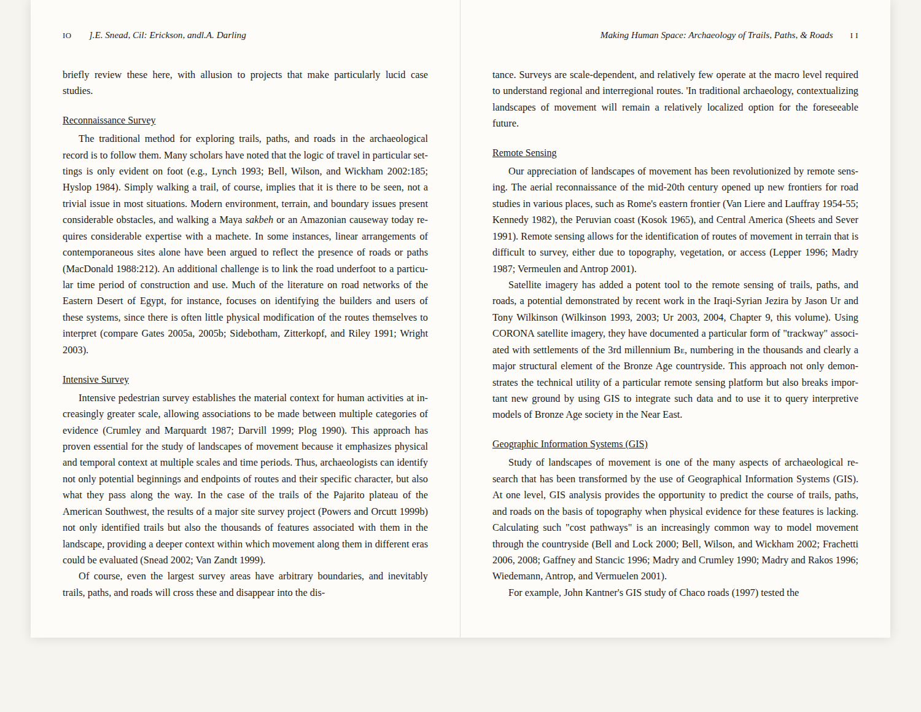IO ].E. Snead, Cil: Erickson, andl.A. Darling
briefly review these here, with allusion to projects that make particularly lucid case studies.
Reconnaissance Survey
The traditional method for exploring trails, paths, and roads in the archaeological record is to follow them. Many scholars have noted that the logic of travel in particular settings is only evident on foot (e.g., Lynch 1993; Bell, Wilson, and Wickham 2002:185; Hyslop 1984). Simply walking a trail, of course, implies that it is there to be seen, not a trivial issue in most situations. Modern environment, terrain, and boundary issues present considerable obstacles, and walking a Maya sakbeh or an Amazonian causeway today requires considerable expertise with a machete. In some instances, linear arrangements of contemporaneous sites alone have been argued to reflect the presence of roads or paths (MacDonald 1988:212). An additional challenge is to link the road underfoot to a particular time period of construction and use. Much of the literature on road networks of the Eastern Desert of Egypt, for instance, focuses on identifying the builders and users of these systems, since there is often little physical modification of the routes themselves to interpret (compare Gates 2005a, 2005b; Sidebotham, Zitterkopf, and Riley 1991; Wright 2003).
Intensive Survey
Intensive pedestrian survey establishes the material context for human activities at increasingly greater scale, allowing associations to be made between multiple categories of evidence (Crumley and Marquardt 1987; Darvill 1999; Plog 1990). This approach has proven essential for the study of landscapes of movement because it emphasizes physical and temporal context at multiple scales and time periods. Thus, archaeologists can identify not only potential beginnings and endpoints of routes and their specific character, but also what they pass along the way. In the case of the trails of the Pajarito plateau of the American Southwest, the results of a major site survey project (Powers and Orcutt 1999b) not only identified trails but also the thousands of features associated with them in the landscape, providing a deeper context within which movement along them in different eras could be evaluated (Snead 2002; Van Zandt 1999).
Of course, even the largest survey areas have arbitrary boundaries, and inevitably trails, paths, and roads will cross these and disappear into the dis-
Making Human Space: Archaeology of Trails, Paths, & Roads I I
tance. Surveys are scale-dependent, and relatively few operate at the macro level required to understand regional and interregional routes. 'In traditional archaeology, contextualizing landscapes of movement will remain a relatively localized option for the foreseeable future.
Remote Sensing
Our appreciation of landscapes of movement has been revolutionized by remote sensing. The aerial reconnaissance of the mid-20th century opened up new frontiers for road studies in various places, such as Rome's eastern frontier (Van Liere and Lauffray 1954-55; Kennedy 1982), the Peruvian coast (Kosok 1965), and Central America (Sheets and Sever 1991). Remote sensing allows for the identification of routes of movement in terrain that is difficult to survey, either due to topography, vegetation, or access (Lepper 1996; Madry 1987; Vermeulen and Antrop 2001).
Satellite imagery has added a potent tool to the remote sensing of trails, paths, and roads, a potential demonstrated by recent work in the Iraqi-Syrian Jezira by Jason Ur and Tony Wilkinson (Wilkinson 1993, 2003; Ur 2003, 2004, Chapter 9, this volume). Using CORONA satellite imagery, they have documented a particular form of "trackway" associated with settlements of the 3rd millennium Be, numbering in the thousands and clearly a major structural element of the Bronze Age countryside. This approach not only demonstrates the technical utility of a particular remote sensing platform but also breaks important new ground by using GIS to integrate such data and to use it to query interpretive models of Bronze Age society in the Near East.
Geographic Information Systems (GIS)
Study of landscapes of movement is one of the many aspects of archaeological research that has been transformed by the use of Geographical Information Systems (GIS). At one level, GIS analysis provides the opportunity to predict the course of trails, paths, and roads on the basis of topography when physical evidence for these features is lacking. Calculating such "cost pathways" is an increasingly common way to model movement through the countryside (Bell and Lock 2000; Bell, Wilson, and Wickham 2002; Frachetti 2006, 2008; Gaffney and Stancic 1996; Madry and Crumley 1990; Madry and Rakos 1996; Wiedemann, Antrop, and Vermuelen 2001).
For example, John Kantner's GIS study of Chaco roads (1997) tested the